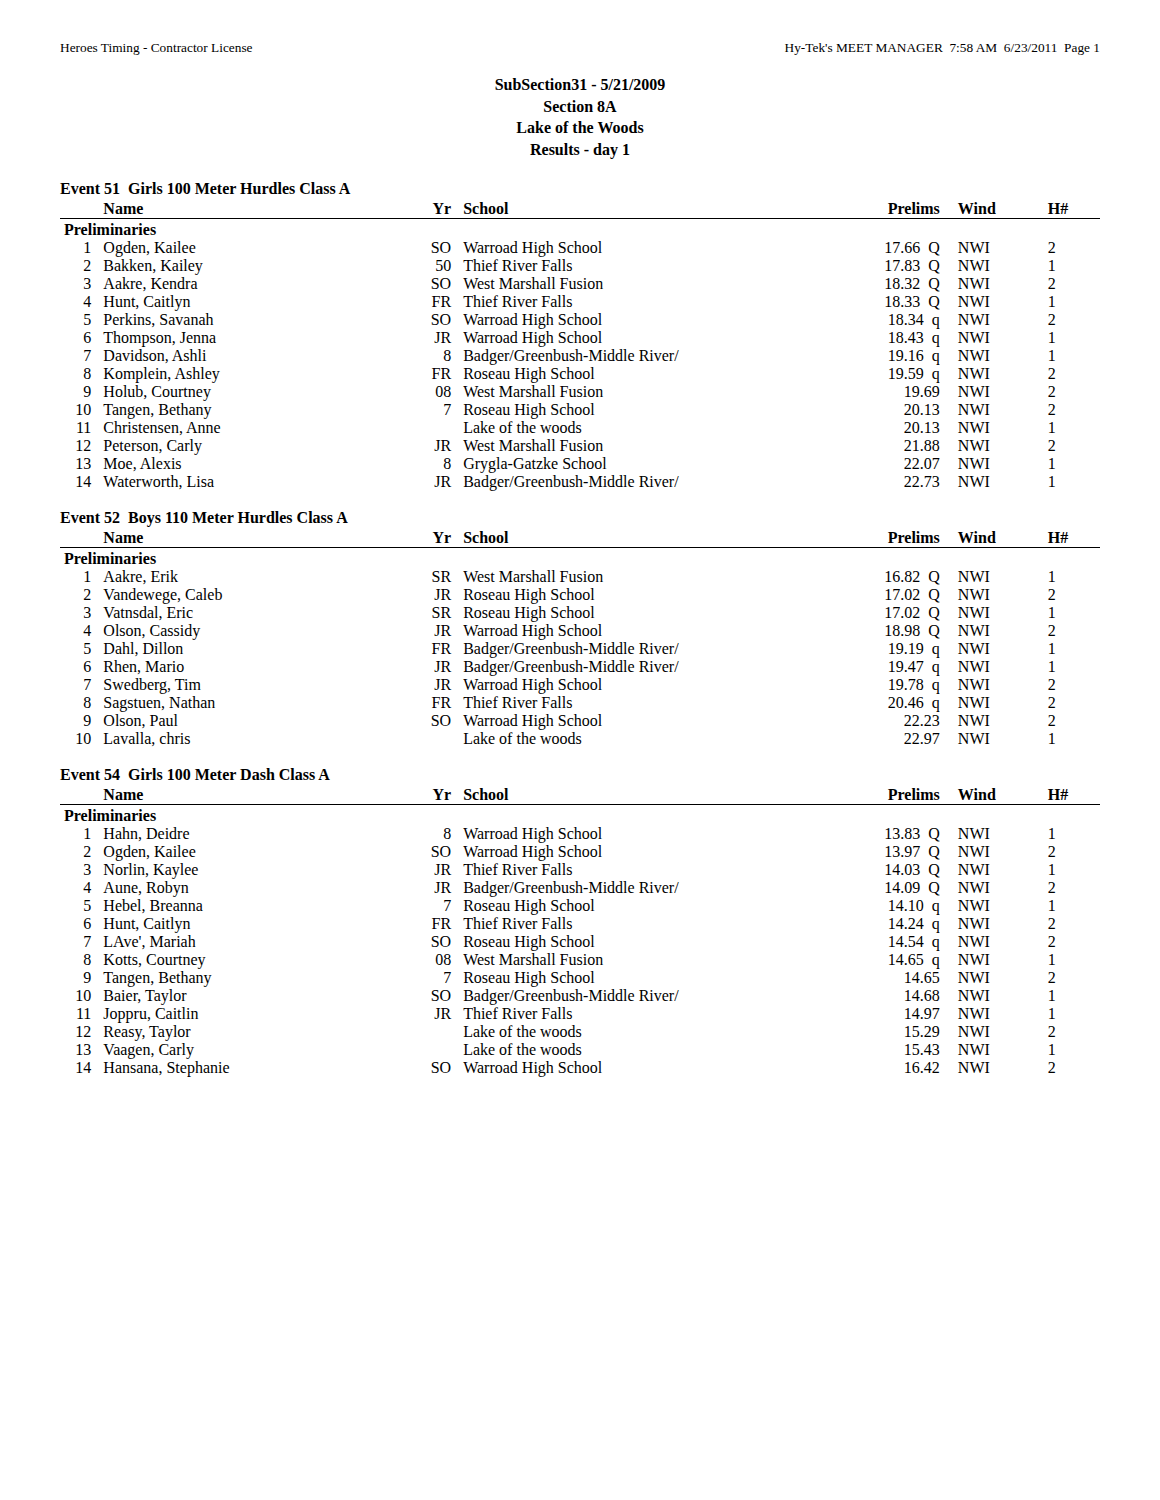Heroes Timing - Contractor License Hy-Tek's MEET MANAGER 7:58 AM 6/23/2011 Page 1
SubSection31 - 5/21/2009
Section 8A
Lake of the Woods
Results - day 1
Event 51 Girls 100 Meter Hurdles Class A
| | Name | Yr | School | Prelims | Wind | H# |
| --- | --- | --- | --- | --- | --- | --- |
| Preliminaries |
| 1 | Ogden, Kailee | SO | Warroad High School | 17.66 Q | NWI | 2 |
| 2 | Bakken, Kailey | 50 | Thief River Falls | 17.83 Q | NWI | 1 |
| 3 | Aakre, Kendra | SO | West Marshall Fusion | 18.32 Q | NWI | 2 |
| 4 | Hunt, Caitlyn | FR | Thief River Falls | 18.33 Q | NWI | 1 |
| 5 | Perkins, Savanah | SO | Warroad High School | 18.34 q | NWI | 2 |
| 6 | Thompson, Jenna | JR | Warroad High School | 18.43 q | NWI | 1 |
| 7 | Davidson, Ashli | 8 | Badger/Greenbush-Middle River/ | 19.16 q | NWI | 1 |
| 8 | Komplein, Ashley | FR | Roseau High School | 19.59 q | NWI | 2 |
| 9 | Holub, Courtney | 08 | West Marshall Fusion | 19.69 | NWI | 2 |
| 10 | Tangen, Bethany | 7 | Roseau High School | 20.13 | NWI | 2 |
| 11 | Christensen, Anne | | Lake of the woods | 20.13 | NWI | 1 |
| 12 | Peterson, Carly | JR | West Marshall Fusion | 21.88 | NWI | 2 |
| 13 | Moe, Alexis | 8 | Grygla-Gatzke School | 22.07 | NWI | 1 |
| 14 | Waterworth, Lisa | JR | Badger/Greenbush-Middle River/ | 22.73 | NWI | 1 |
Event 52 Boys 110 Meter Hurdles Class A
| | Name | Yr | School | Prelims | Wind | H# |
| --- | --- | --- | --- | --- | --- | --- |
| Preliminaries |
| 1 | Aakre, Erik | SR | West Marshall Fusion | 16.82 Q | NWI | 1 |
| 2 | Vandewege, Caleb | JR | Roseau High School | 17.02 Q | NWI | 2 |
| 3 | Vatnsdal, Eric | SR | Roseau High School | 17.02 Q | NWI | 1 |
| 4 | Olson, Cassidy | JR | Warroad High School | 18.98 Q | NWI | 2 |
| 5 | Dahl, Dillon | FR | Badger/Greenbush-Middle River/ | 19.19 q | NWI | 1 |
| 6 | Rhen, Mario | JR | Badger/Greenbush-Middle River/ | 19.47 q | NWI | 1 |
| 7 | Swedberg, Tim | JR | Warroad High School | 19.78 q | NWI | 2 |
| 8 | Sagstuen, Nathan | FR | Thief River Falls | 20.46 q | NWI | 2 |
| 9 | Olson, Paul | SO | Warroad High School | 22.23 | NWI | 2 |
| 10 | Lavalla, chris | | Lake of the woods | 22.97 | NWI | 1 |
Event 54 Girls 100 Meter Dash Class A
| | Name | Yr | School | Prelims | Wind | H# |
| --- | --- | --- | --- | --- | --- | --- |
| Preliminaries |
| 1 | Hahn, Deidre | 8 | Warroad High School | 13.83 Q | NWI | 1 |
| 2 | Ogden, Kailee | SO | Warroad High School | 13.97 Q | NWI | 2 |
| 3 | Norlin, Kaylee | JR | Thief River Falls | 14.03 Q | NWI | 1 |
| 4 | Aune, Robyn | JR | Badger/Greenbush-Middle River/ | 14.09 Q | NWI | 2 |
| 5 | Hebel, Breanna | 7 | Roseau High School | 14.10 q | NWI | 1 |
| 6 | Hunt, Caitlyn | FR | Thief River Falls | 14.24 q | NWI | 2 |
| 7 | LAve', Mariah | SO | Roseau High School | 14.54 q | NWI | 2 |
| 8 | Kotts, Courtney | 08 | West Marshall Fusion | 14.65 q | NWI | 1 |
| 9 | Tangen, Bethany | 7 | Roseau High School | 14.65 | NWI | 2 |
| 10 | Baier, Taylor | SO | Badger/Greenbush-Middle River/ | 14.68 | NWI | 1 |
| 11 | Joppru, Caitlin | JR | Thief River Falls | 14.97 | NWI | 1 |
| 12 | Reasy, Taylor | | Lake of the woods | 15.29 | NWI | 2 |
| 13 | Vaagen, Carly | | Lake of the woods | 15.43 | NWI | 1 |
| 14 | Hansana, Stephanie | SO | Warroad High School | 16.42 | NWI | 2 |